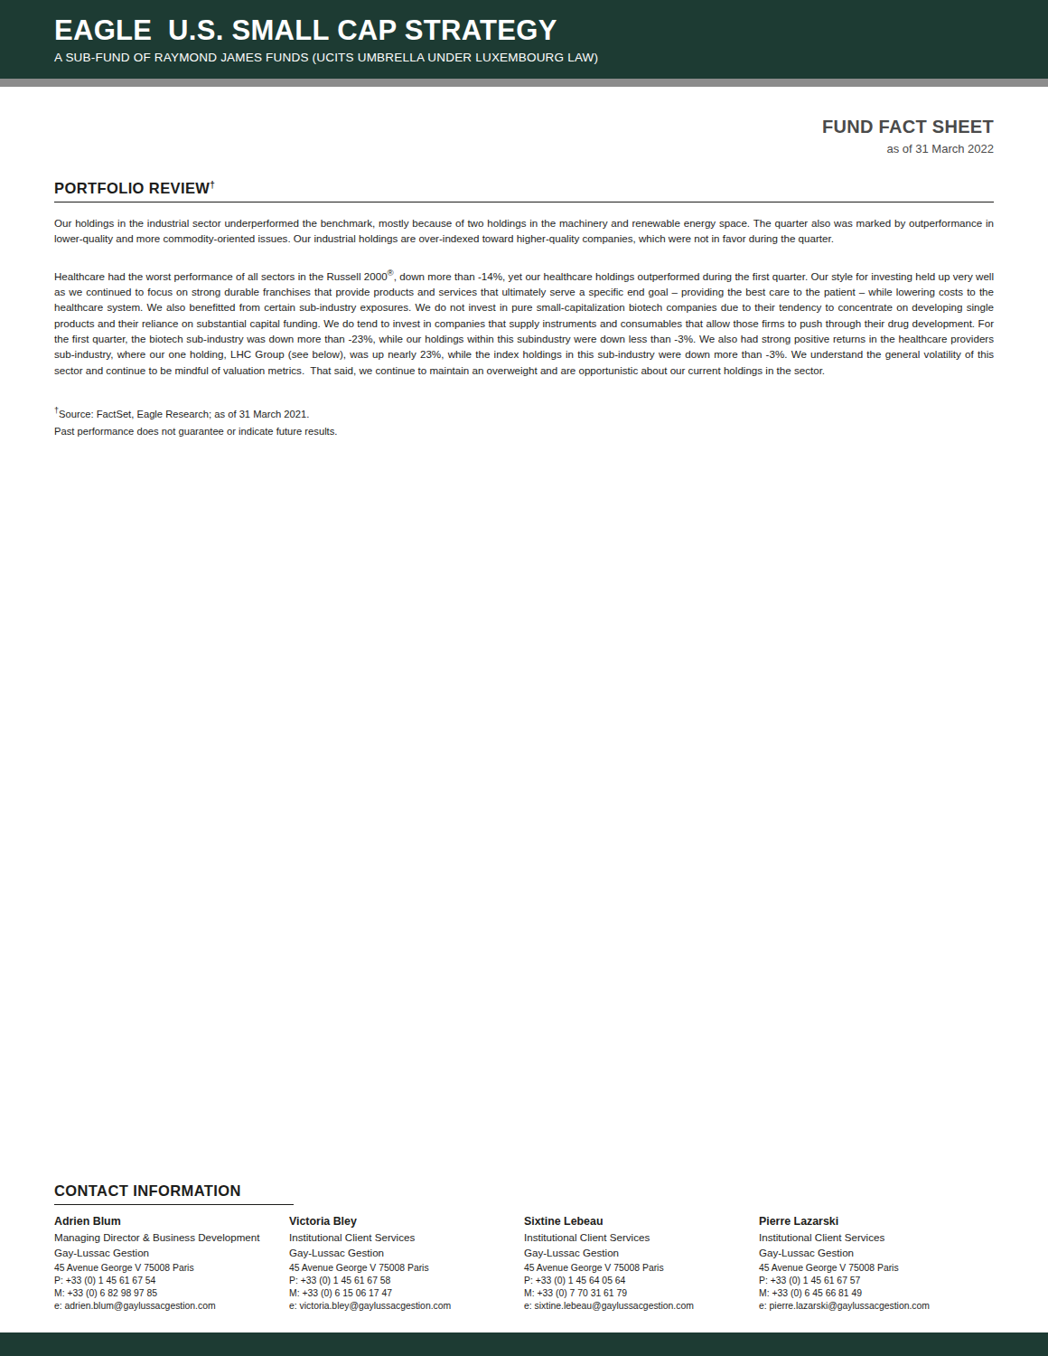Eagle U.S. Small Cap Strategy
A Sub-Fund of Raymond James Funds (UCITS umbrella under Luxembourg Law)
Fund Fact Sheet
as of 31 March 2022
Portfolio Review†
Our holdings in the industrial sector underperformed the benchmark, mostly because of two holdings in the machinery and renewable energy space. The quarter also was marked by outperformance in lower-quality and more commodity-oriented issues. Our industrial holdings are over-indexed toward higher-quality companies, which were not in favor during the quarter.
Healthcare had the worst performance of all sectors in the Russell 2000®, down more than -14%, yet our healthcare holdings outperformed during the first quarter. Our style for investing held up very well as we continued to focus on strong durable franchises that provide products and services that ultimately serve a specific end goal – providing the best care to the patient – while lowering costs to the healthcare system. We also benefitted from certain sub-industry exposures. We do not invest in pure small-capitalization biotech companies due to their tendency to concentrate on developing single products and their reliance on substantial capital funding. We do tend to invest in companies that supply instruments and consumables that allow those firms to push through their drug development. For the first quarter, the biotech sub-industry was down more than -23%, while our holdings within this subindustry were down less than -3%. We also had strong positive returns in the healthcare providers sub-industry, where our one holding, LHC Group (see below), was up nearly 23%, while the index holdings in this sub-industry were down more than -3%. We understand the general volatility of this sector and continue to be mindful of valuation metrics. That said, we continue to maintain an overweight and are opportunistic about our current holdings in the sector.
†Source: FactSet, Eagle Research; as of 31 March 2021.
Past performance does not guarantee or indicate future results.
Contact Information
Adrien Blum
Managing Director & Business Development
Gay-Lussac Gestion
45 Avenue George V 75008 Paris
P: +33 (0) 1 45 61 67 54
M: +33 (0) 6 82 98 97 85
e: adrien.blum@gaylussacgestion.com
Victoria Bley
Institutional Client Services
Gay-Lussac Gestion
45 Avenue George V 75008 Paris
P: +33 (0) 1 45 61 67 58
M: +33 (0) 6 15 06 17 47
e: victoria.bley@gaylussacgestion.com
Sixtine Lebeau
Institutional Client Services
Gay-Lussac Gestion
45 Avenue George V 75008 Paris
P: +33 (0) 1 45 64 05 64
M: +33 (0) 7 70 31 61 79
e: sixtine.lebeau@gaylussacgestion.com
Pierre Lazarski
Institutional Client Services
Gay-Lussac Gestion
45 Avenue George V 75008 Paris
P: +33 (0) 1 45 61 67 57
M: +33 (0) 6 45 66 81 49
e: pierre.lazarski@gaylussacgestion.com